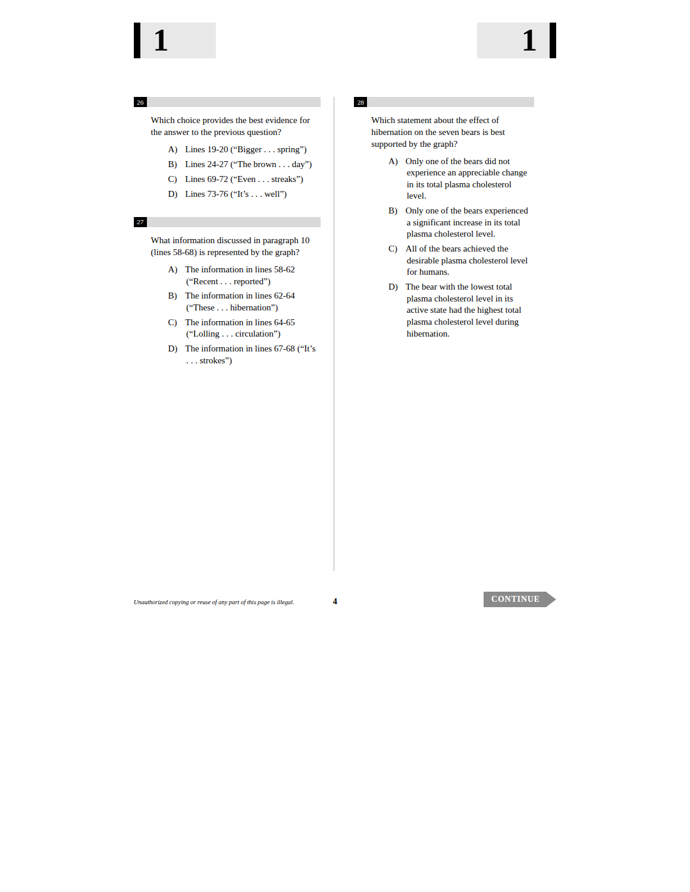1
1
26
Which choice provides the best evidence for the answer to the previous question?
A) Lines 19-20 (“Bigger . . . spring”)
B) Lines 24-27 (“The brown . . . day”)
C) Lines 69-72 (“Even . . . streaks”)
D) Lines 73-76 (“It’s . . . well”)
27
What information discussed in paragraph 10 (lines 58-68) is represented by the graph?
A) The information in lines 58-62 (“Recent . . . reported”)
B) The information in lines 62-64 (“These . . . hibernation”)
C) The information in lines 64-65 (“Lolling . . . circulation”)
D) The information in lines 67-68 (“It’s . . . strokes”)
28
Which statement about the effect of hibernation on the seven bears is best supported by the graph?
A) Only one of the bears did not experience an appreciable change in its total plasma cholesterol level.
B) Only one of the bears experienced a significant increase in its total plasma cholesterol level.
C) All of the bears achieved the desirable plasma cholesterol level for humans.
D) The bear with the lowest total plasma cholesterol level in its active state had the highest total plasma cholesterol level during hibernation.
Unauthorized copying or reuse of any part of this page is illegal.
4
CONTINUE